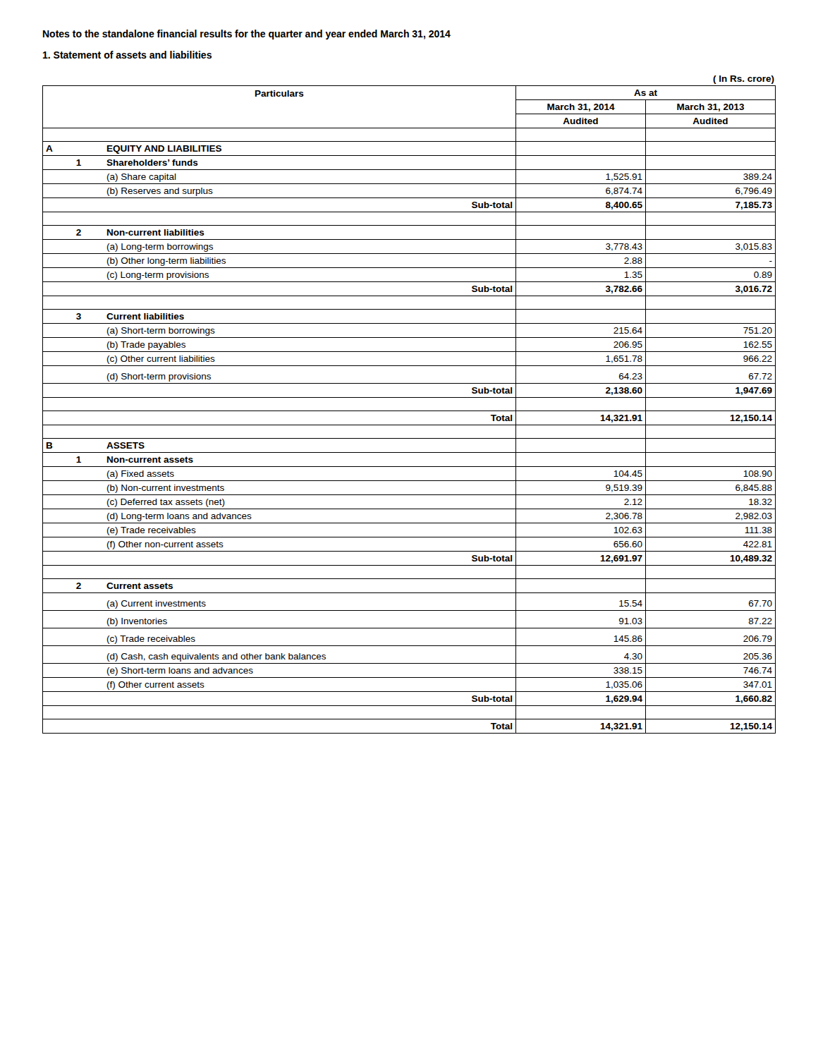Notes to the standalone financial results for the quarter and year ended March 31, 2014
1. Statement of assets and liabilities
( In Rs. crore)
| Particulars | As at |
| --- | --- |
| | March 31, 2014 | March 31, 2013 |
| | Audited | Audited |
| A | | EQUITY AND LIABILITIES | | | |
| | 1 | Shareholders’ funds | | | |
| | | (a) Share capital | | 1,525.91 | 389.24 |
| | | (b) Reserves and surplus | | 6,874.74 | 6,796.49 |
| | | | Sub-total | 8,400.65 | 7,185.73 |
| | 2 | Non-current liabilities | | | |
| | | (a) Long-term borrowings | | 3,778.43 | 3,015.83 |
| | | (b) Other long-term liabilities | | 2.88 | - |
| | | (c) Long-term provisions | | 1.35 | 0.89 |
| | | | Sub-total | 3,782.66 | 3,016.72 |
| | 3 | Current liabilities | | | |
| | | (a) Short-term borrowings | | 215.64 | 751.20 |
| | | (b) Trade payables | | 206.95 | 162.55 |
| | | (c) Other current liabilities | | 1,651.78 | 966.22 |
| | | (d) Short-term provisions | | 64.23 | 67.72 |
| | | | Sub-total | 2,138.60 | 1,947.69 |
| | | | Total | 14,321.91 | 12,150.14 |
| B | | ASSETS | | | |
| | 1 | Non-current assets | | | |
| | | (a) Fixed assets | | 104.45 | 108.90 |
| | | (b) Non-current investments | | 9,519.39 | 6,845.88 |
| | | (c) Deferred tax assets (net) | | 2.12 | 18.32 |
| | | (d) Long-term loans and advances | | 2,306.78 | 2,982.03 |
| | | (e) Trade receivables | | 102.63 | 111.38 |
| | | (f) Other non-current assets | | 656.60 | 422.81 |
| | | | Sub-total | 12,691.97 | 10,489.32 |
| | 2 | Current assets | | | |
| | | (a) Current investments | | 15.54 | 67.70 |
| | | (b) Inventories | | 91.03 | 87.22 |
| | | (c) Trade receivables | | 145.86 | 206.79 |
| | | (d) Cash, cash equivalents and other bank balances | | 4.30 | 205.36 |
| | | (e) Short-term loans and advances | | 338.15 | 746.74 |
| | | (f) Other current assets | | 1,035.06 | 347.01 |
| | | | Sub-total | 1,629.94 | 1,660.82 |
| | | | Total | 14,321.91 | 12,150.14 |